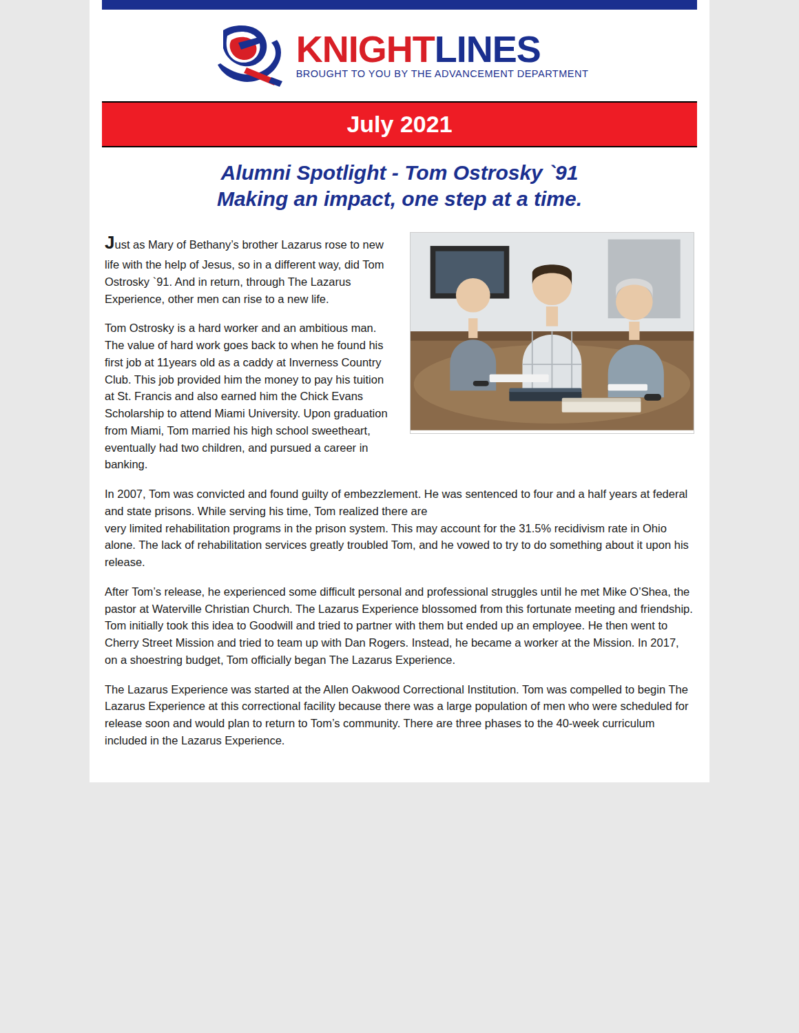KNIGHT LINES
BROUGHT TO YOU BY THE ADVANCEMENT DEPARTMENT
July 2021
Alumni Spotlight - Tom Ostrosky `91
Making an impact, one step at a time.
Just as Mary of Bethany’s brother Lazarus rose to new life with the help of Jesus, so in a different way, did Tom Ostrosky `91. And in return, through The Lazarus Experience, other men can rise to a new life.
Tom Ostrosky is a hard worker and an ambitious man. The value of hard work goes back to when he found his first job at 11years old as a caddy at Inverness Country Club. This job provided him the money to pay his tuition at St. Francis and also earned him the Chick Evans Scholarship to attend Miami University. Upon graduation from Miami, Tom married his high school sweetheart, eventually had two children, and pursued a career in banking.
In 2007, Tom was convicted and found guilty of embezzlement. He was sentenced to four and a half years at federal and state prisons. While serving his time, Tom realized there are
very limited rehabilitation programs in the prison system. This may account for the 31.5% recidivism rate in Ohio alone. The lack of rehabilitation services greatly troubled Tom, and he vowed to try to do something about it upon his release.
After Tom’s release, he experienced some difficult personal and professional struggles until he met Mike O’Shea, the pastor at Waterville Christian Church. The Lazarus Experience blossomed from this fortunate meeting and friendship. Tom initially took this idea to Goodwill and tried to partner with them but ended up an employee. He then went to Cherry Street Mission and tried to team up with Dan Rogers. Instead, he became a worker at the Mission. In 2017, on a shoestring budget, Tom officially began The Lazarus Experience.
The Lazarus Experience was started at the Allen Oakwood Correctional Institution. Tom was compelled to begin The Lazarus Experience at this correctional facility because there was a large population of men who were scheduled for release soon and would plan to return to Tom’s community. There are three phases to the 40-week curriculum included in the Lazarus Experience.